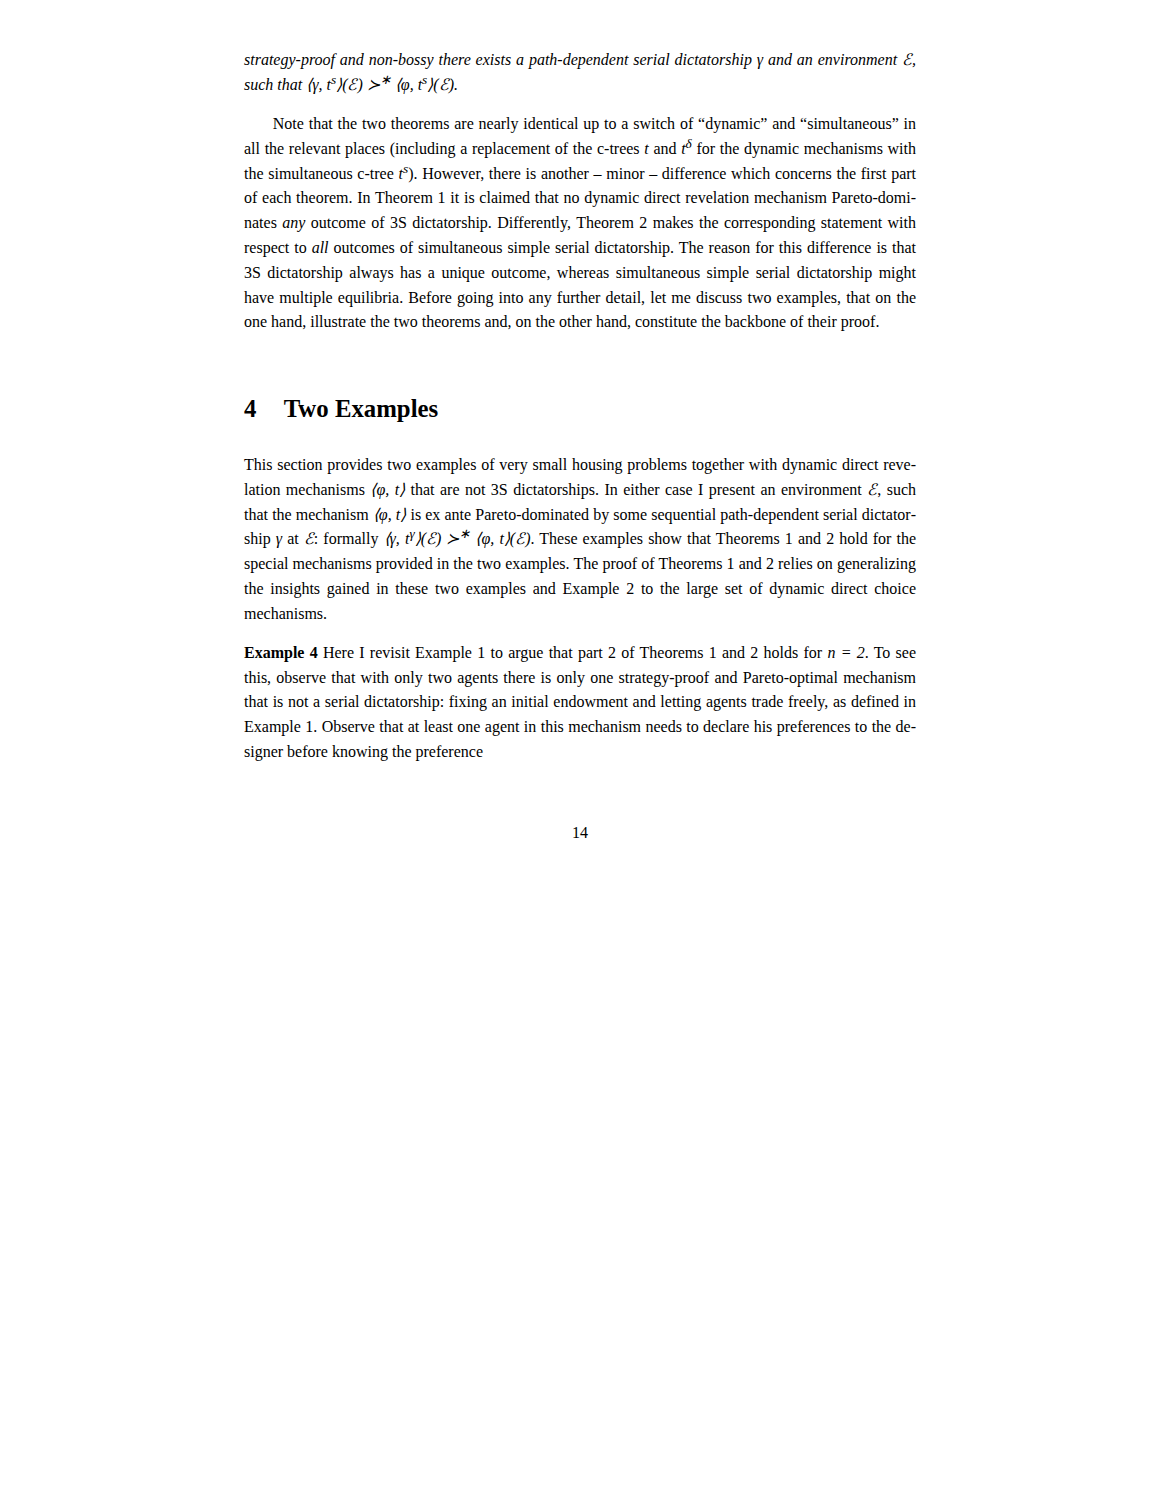strategy-proof and non-bossy there exists a path-dependent serial dictatorship γ and an environment ℰ, such that ⟨γ, ts⟩(ℰ) ≻∗ ⟨φ, ts⟩(ℰ).
Note that the two theorems are nearly identical up to a switch of “dynamic” and “simultaneous” in all the relevant places (including a replacement of the c-trees t and tδ for the dynamic mechanisms with the simultaneous c-tree ts). However, there is another – minor – difference which concerns the first part of each theorem. In Theorem 1 it is claimed that no dynamic direct revelation mechanism Pareto-dominates any outcome of 3S dictatorship. Differently, Theorem 2 makes the corresponding statement with respect to all outcomes of simultaneous simple serial dictatorship. The reason for this difference is that 3S dictatorship always has a unique outcome, whereas simultaneous simple serial dictatorship might have multiple equilibria. Before going into any further detail, let me discuss two examples, that on the one hand, illustrate the two theorems and, on the other hand, constitute the backbone of their proof.
4 Two Examples
This section provides two examples of very small housing problems together with dynamic direct revelation mechanisms ⟨φ, t⟩ that are not 3S dictatorships. In either case I present an environment ℰ, such that the mechanism ⟨φ, t⟩ is ex ante Pareto-dominated by some sequential path-dependent serial dictatorship γ at ℰ: formally ⟨γ, tγ⟩(ℰ) ≻∗ ⟨φ, t⟩(ℰ). These examples show that Theorems 1 and 2 hold for the special mechanisms provided in the two examples. The proof of Theorems 1 and 2 relies on generalizing the insights gained in these two examples and Example 2 to the large set of dynamic direct choice mechanisms.
Example 4 Here I revisit Example 1 to argue that part 2 of Theorems 1 and 2 holds for n = 2. To see this, observe that with only two agents there is only one strategy-proof and Pareto-optimal mechanism that is not a serial dictatorship: fixing an initial endowment and letting agents trade freely, as defined in Example 1. Observe that at least one agent in this mechanism needs to declare his preferences to the designer before knowing the preference
14